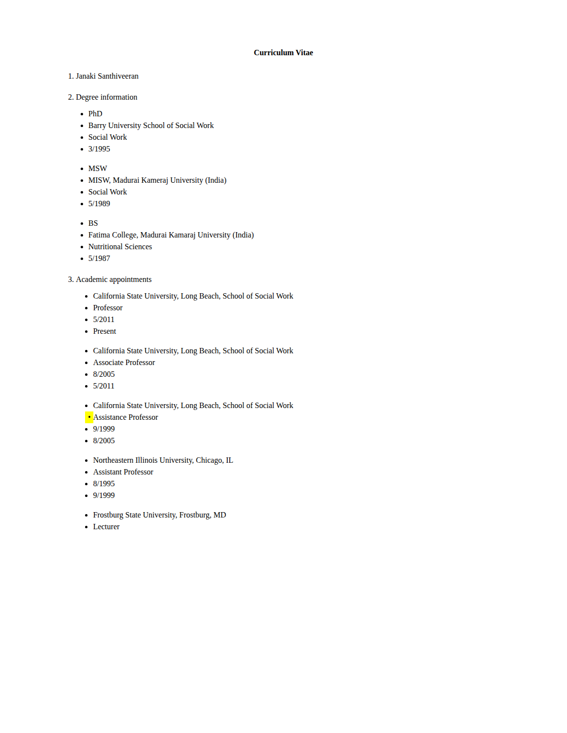Curriculum Vitae
Janaki Santhiveeran
Degree information
PhD
Barry University School of Social Work
Social Work
3/1995
MSW
MISW, Madurai Kameraj University (India)
Social Work
5/1989
BS
Fatima College, Madurai Kamaraj University (India)
Nutritional Sciences
5/1987
Academic appointments
California State University, Long Beach, School of Social Work
Professor
5/2011
Present
California State University, Long Beach, School of Social Work
Associate Professor
8/2005
5/2011
California State University, Long Beach, School of Social Work
Assistance Professor
9/1999
8/2005
Northeastern Illinois University, Chicago, IL
Assistant Professor
8/1995
9/1999
Frostburg State University, Frostburg, MD
Lecturer